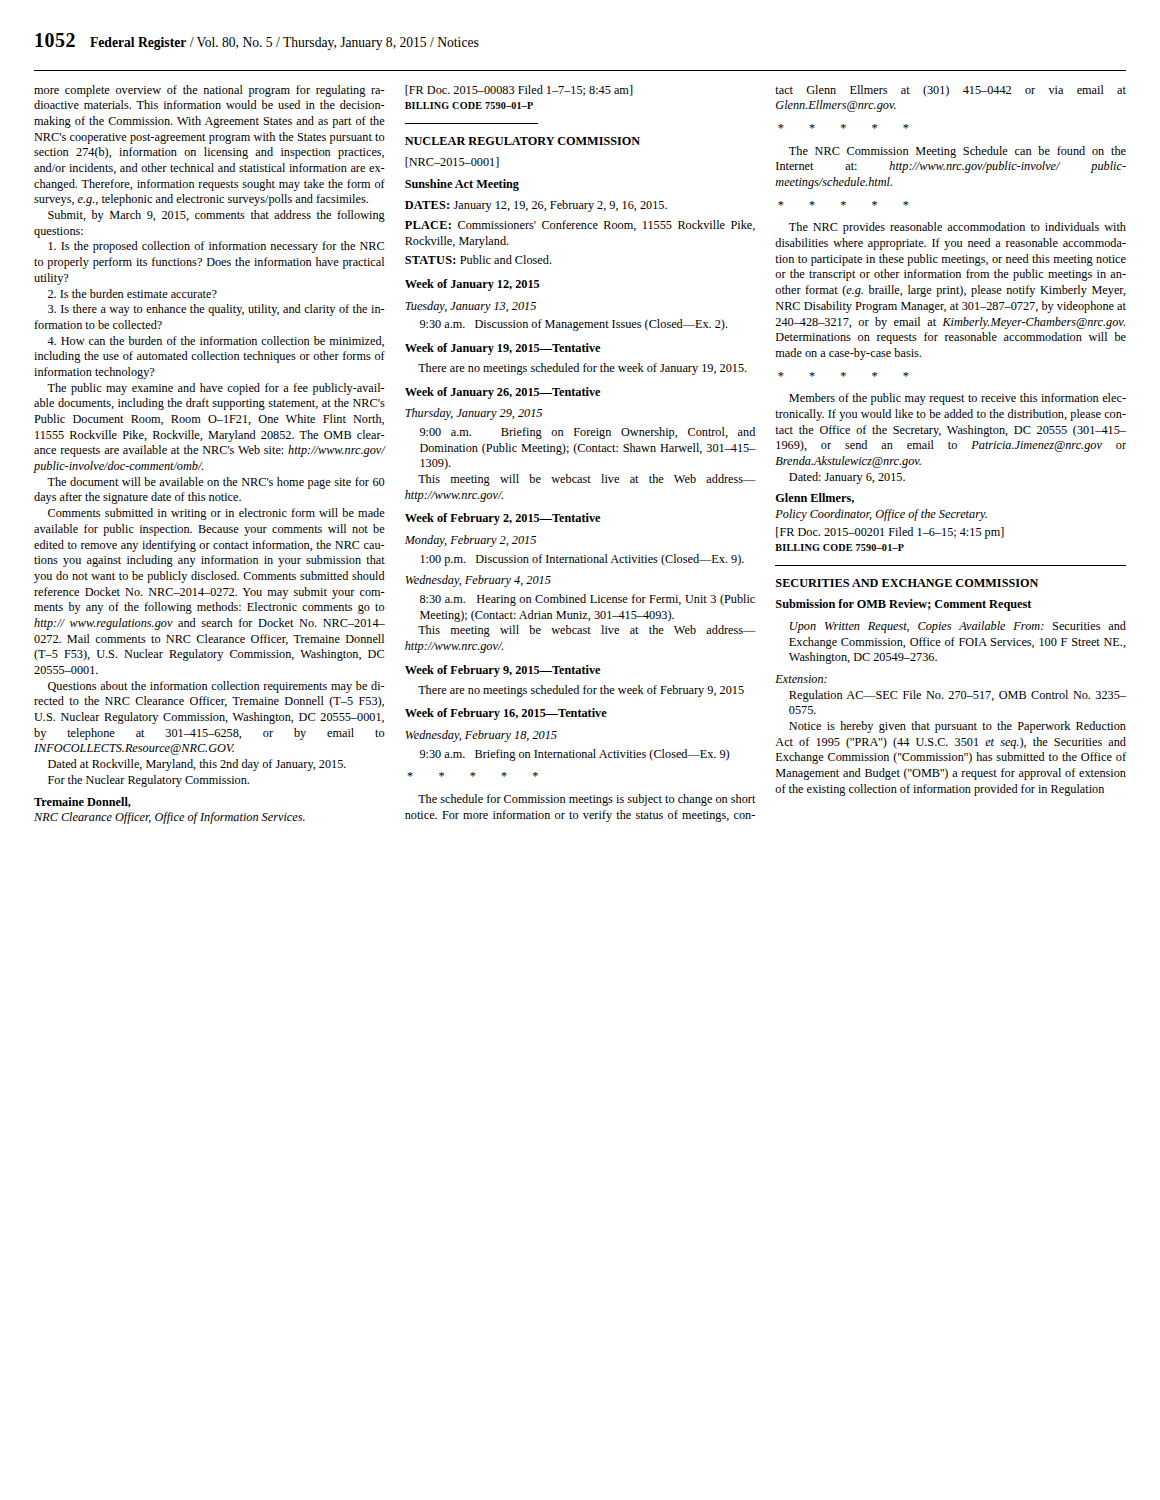1052
Federal Register / Vol. 80, No. 5 / Thursday, January 8, 2015 / Notices
more complete overview of the national program for regulating radioactive materials. This information would be used in the decision-making of the Commission. With Agreement States and as part of the NRC's cooperative post-agreement program with the States pursuant to section 274(b), information on licensing and inspection practices, and/or incidents, and other technical and statistical information are exchanged. Therefore, information requests sought may take the form of surveys, e.g., telephonic and electronic surveys/polls and facsimiles.
Submit, by March 9, 2015, comments that address the following questions:
1. Is the proposed collection of information necessary for the NRC to properly perform its functions? Does the information have practical utility?
2. Is the burden estimate accurate?
3. Is there a way to enhance the quality, utility, and clarity of the information to be collected?
4. How can the burden of the information collection be minimized, including the use of automated collection techniques or other forms of information technology?
The public may examine and have copied for a fee publicly-available documents, including the draft supporting statement, at the NRC's Public Document Room, Room O–1F21, One White Flint North, 11555 Rockville Pike, Rockville, Maryland 20852. The OMB clearance requests are available at the NRC's Web site: http://www.nrc.gov/ public-involve/doc-comment/omb/.
The document will be available on the NRC's home page site for 60 days after the signature date of this notice.
Comments submitted in writing or in electronic form will be made available for public inspection. Because your comments will not be edited to remove any identifying or contact information, the NRC cautions you against including any information in your submission that you do not want to be publicly disclosed. Comments submitted should reference Docket No. NRC–2014–0272. You may submit your comments by any of the following methods: Electronic comments go to http:// www.regulations.gov and search for Docket No. NRC–2014–0272. Mail comments to NRC Clearance Officer, Tremaine Donnell (T–5 F53), U.S. Nuclear Regulatory Commission, Washington, DC 20555–0001.
Questions about the information collection requirements may be directed to the NRC Clearance Officer, Tremaine Donnell (T–5 F53), U.S. Nuclear Regulatory Commission, Washington, DC 20555–0001, by telephone at 301–415–6258, or by email to INFOCOLLECTS.Resource@NRC.GOV.
Dated at Rockville, Maryland, this 2nd day of January, 2015.
For the Nuclear Regulatory Commission.
Tremaine Donnell,
NRC Clearance Officer, Office of Information Services.
[FR Doc. 2015–00083 Filed 1–7–15; 8:45 am]
BILLING CODE 7590–01–P
NUCLEAR REGULATORY COMMISSION
[NRC–2015–0001]
Sunshine Act Meeting
DATES: January 12, 19, 26, February 2, 9, 16, 2015.
PLACE: Commissioners' Conference Room, 11555 Rockville Pike, Rockville, Maryland.
STATUS: Public and Closed.
Week of January 12, 2015
Tuesday, January 13, 2015
9:30 a.m. Discussion of Management Issues (Closed—Ex. 2).
Week of January 19, 2015—Tentative
There are no meetings scheduled for the week of January 19, 2015.
Week of January 26, 2015—Tentative
Thursday, January 29, 2015
9:00 a.m. Briefing on Foreign Ownership, Control, and Domination (Public Meeting); (Contact: Shawn Harwell, 301–415–1309).
This meeting will be webcast live at the Web address—http://www.nrc.gov/.
Week of February 2, 2015—Tentative
Monday, February 2, 2015
1:00 p.m. Discussion of International Activities (Closed—Ex. 9).
Wednesday, February 4, 2015
8:30 a.m. Hearing on Combined License for Fermi, Unit 3 (Public Meeting); (Contact: Adrian Muniz, 301–415–4093).
This meeting will be webcast live at the Web address—http://www.nrc.gov/.
Week of February 9, 2015—Tentative
There are no meetings scheduled for the week of February 9, 2015
Week of February 16, 2015—Tentative
Wednesday, February 18, 2015
9:30 a.m. Briefing on International Activities (Closed—Ex. 9)
* * * * *
The schedule for Commission meetings is subject to change on short notice. For more information or to verify the status of meetings, contact Glenn Ellmers at (301) 415–0442 or via email at Glenn.Ellmers@nrc.gov.
* * * * *
The NRC Commission Meeting Schedule can be found on the Internet at: http://www.nrc.gov/public-involve/ public-meetings/schedule.html.
* * * * *
The NRC provides reasonable accommodation to individuals with disabilities where appropriate. If you need a reasonable accommodation to participate in these public meetings, or need this meeting notice or the transcript or other information from the public meetings in another format (e.g. braille, large print), please notify Kimberly Meyer, NRC Disability Program Manager, at 301–287–0727, by videophone at 240–428–3217, or by email at Kimberly.Meyer-Chambers@nrc.gov. Determinations on requests for reasonable accommodation will be made on a case-by-case basis.
* * * * *
Members of the public may request to receive this information electronically. If you would like to be added to the distribution, please contact the Office of the Secretary, Washington, DC 20555 (301–415–1969), or send an email to Patricia.Jimenez@nrc.gov or Brenda.Akstulewicz@nrc.gov.
Dated: January 6, 2015.
Glenn Ellmers,
Policy Coordinator, Office of the Secretary.
[FR Doc. 2015–00201 Filed 1–6–15; 4:15 pm]
BILLING CODE 7590–01–P
SECURITIES AND EXCHANGE COMMISSION
Submission for OMB Review; Comment Request
Upon Written Request, Copies Available From: Securities and Exchange Commission, Office of FOIA Services, 100 F Street NE., Washington, DC 20549–2736.
Extension:
Regulation AC—SEC File No. 270–517, OMB Control No. 3235–0575.
Notice is hereby given that pursuant to the Paperwork Reduction Act of 1995 (''PRA'') (44 U.S.C. 3501 et seq.), the Securities and Exchange Commission (''Commission'') has submitted to the Office of Management and Budget (''OMB'') a request for approval of extension of the existing collection of information provided for in Regulation